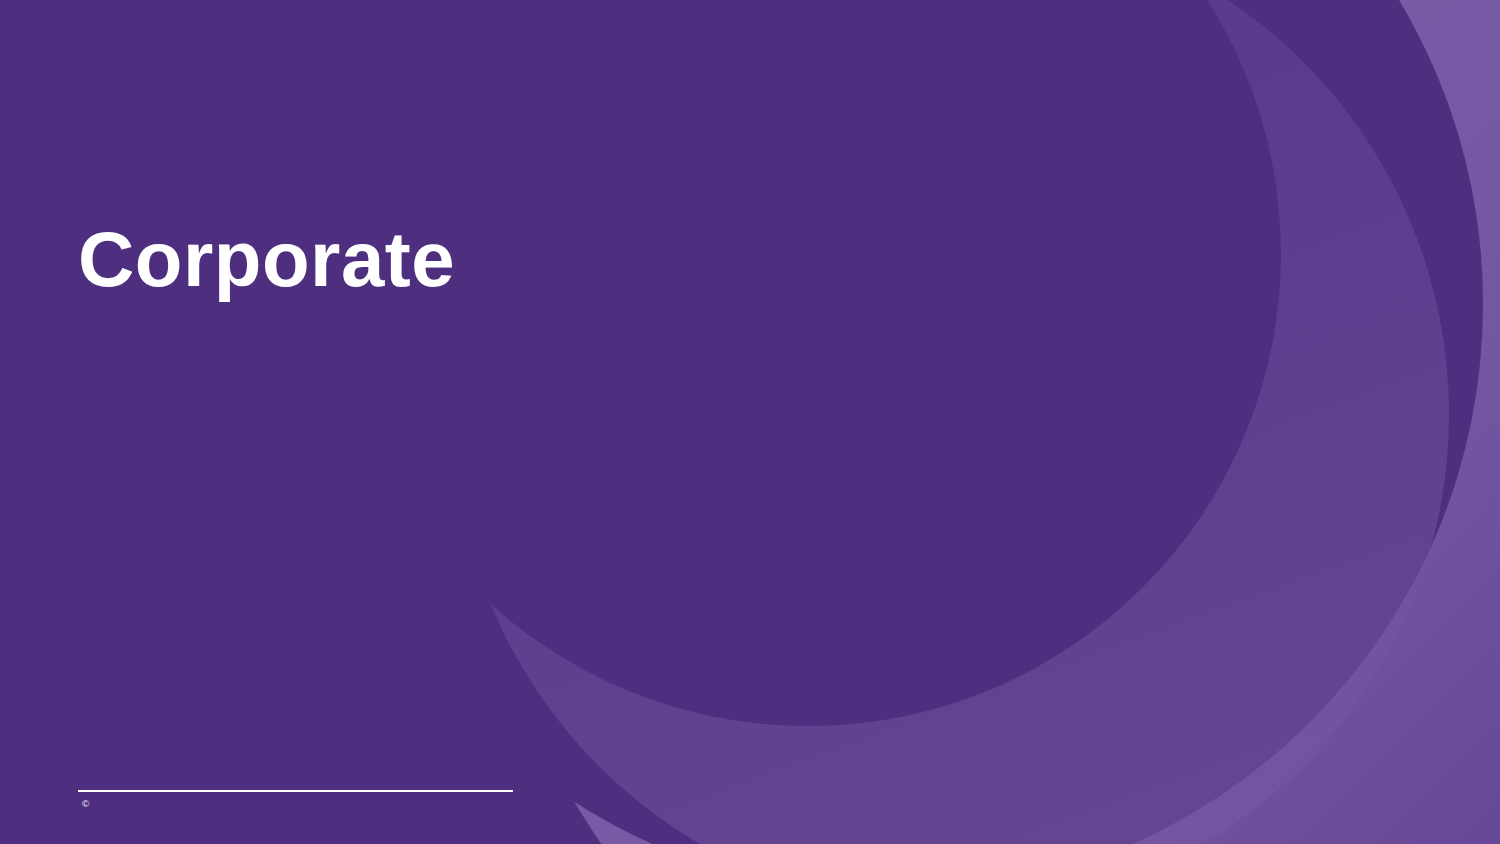Corporate
©